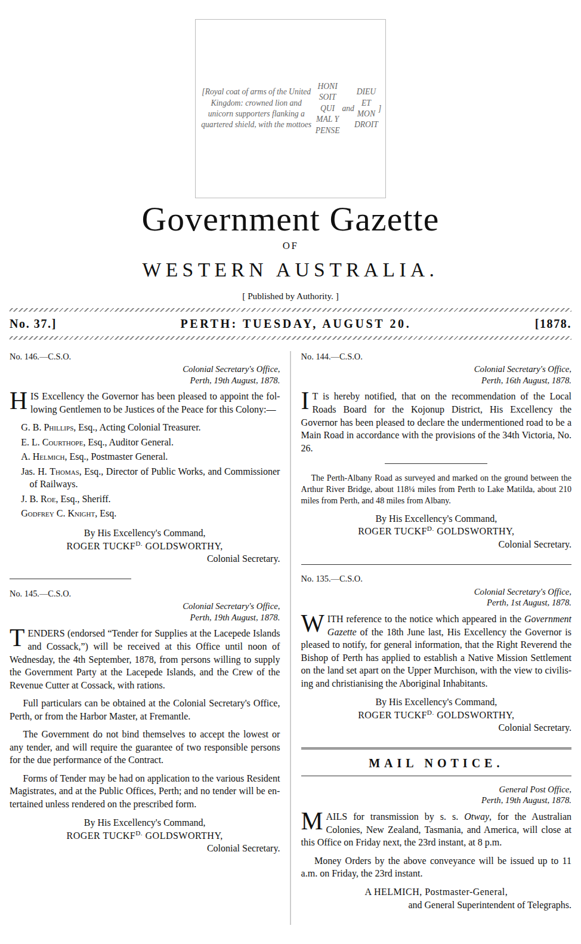[Royal coat of arms of the United Kingdom: crowned lion and unicorn supporters flanking a quartered shield, with the mottoes HONI SOIT QUI MAL Y PENSE and DIEU ET MON DROIT]
Government Gazette
OF
WESTERN AUSTRALIA.
[ Published by Authority. ]
No. 37.] PERTH: TUESDAY, AUGUST 20. [1878.
No. 146.—C.S.O.
Colonial Secretary's Office, Perth, 19th August, 1878.
HIS Excellency the Governor has been pleased to appoint the following Gentlemen to be Justices of the Peace for this Colony:—
G. B. Phillips, Esq., Acting Colonial Treasurer.
E. L. Courthope, Esq., Auditor General.
A. Helmich, Esq., Postmaster General.
Jas. H. Thomas, Esq., Director of Public Works, and Commissioner of Railways.
J. B. Roe, Esq., Sheriff.
Godfrey C. Knight, Esq.
By His Excellency's Command, ROGER TUCKFD. GOLDSWORTHY, Colonial Secretary.
No. 145.—C.S.O.
Colonial Secretary's Office, Perth, 19th August, 1878.
TENDERS (endorsed “Tender for Supplies at the Lacepede Islands and Cossack,”) will be received at this Office until noon of Wednesday, the 4th September, 1878, from persons willing to supply the Government Party at the Lacepede Islands, and the Crew of the Revenue Cutter at Cossack, with rations.
Full particulars can be obtained at the Colonial Secretary's Office, Perth, or from the Harbor Master, at Fremantle.
The Government do not bind themselves to accept the lowest or any tender, and will require the guarantee of two responsible persons for the due performance of the Contract.
Forms of Tender may be had on application to the various Resident Magistrates, and at the Public Offices, Perth; and no tender will be entertained unless rendered on the prescribed form.
By His Excellency's Command, ROGER TUCKFD. GOLDSWORTHY, Colonial Secretary.
No. 144.—C.S.O.
Colonial Secretary's Office, Perth, 16th August, 1878.
IT is hereby notified, that on the recommendation of the Local Roads Board for the Kojonup District, His Excellency the Governor has been pleased to declare the undermentioned road to be a Main Road in accordance with the provisions of the 34th Victoria, No. 26.
The Perth-Albany Road as surveyed and marked on the ground between the Arthur River Bridge, about 118¼ miles from Perth to Lake Matilda, about 210 miles from Perth, and 48 miles from Albany.
By His Excellency's Command, ROGER TUCKFD. GOLDSWORTHY, Colonial Secretary.
No. 135.—C.S.O.
Colonial Secretary's Office, Perth, 1st August, 1878.
WITH reference to the notice which appeared in the Government Gazette of the 18th June last, His Excellency the Governor is pleased to notify, for general information, that the Right Reverend the Bishop of Perth has applied to establish a Native Mission Settlement on the land set apart on the Upper Murchison, with the view to civilising and christianising the Aboriginal Inhabitants.
By His Excellency's Command, ROGER TUCKFD. GOLDSWORTHY, Colonial Secretary.
MAIL NOTICE.
General Post Office, Perth, 19th August, 1878.
MAILS for transmission by s. s. Otway, for the Australian Colonies, New Zealand, Tasmania, and America, will close at this Office on Friday next, the 23rd instant, at 8 p.m.
Money Orders by the above conveyance will be issued up to 11 a.m. on Friday, the 23rd instant.
A HELMICH, Postmaster-General, and General Superintendent of Telegraphs.